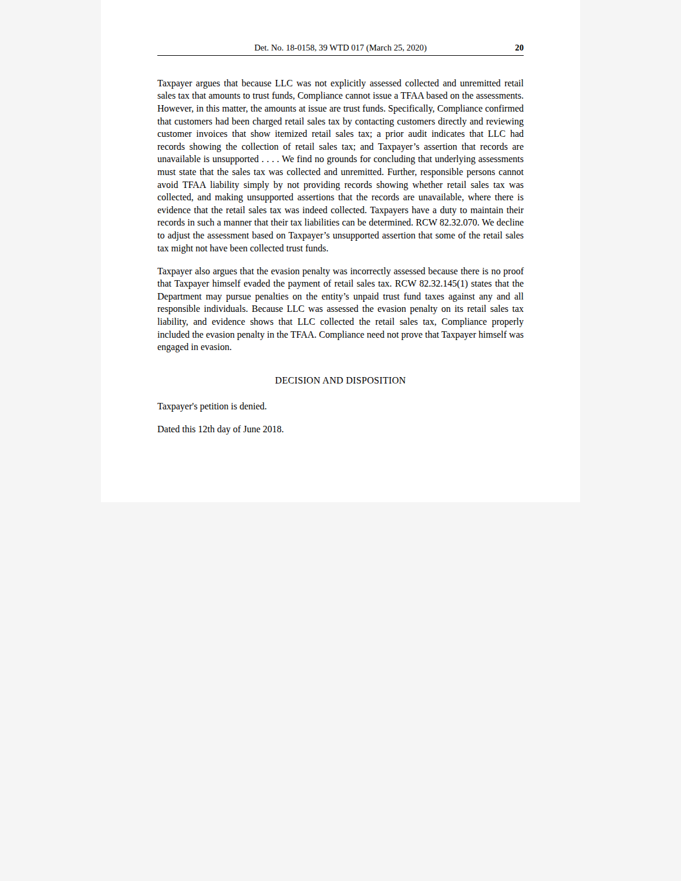Det. No. 18-0158, 39 WTD 017 (March 25, 2020) 20
Taxpayer argues that because LLC was not explicitly assessed collected and unremitted retail sales tax that amounts to trust funds, Compliance cannot issue a TFAA based on the assessments. However, in this matter, the amounts at issue are trust funds. Specifically, Compliance confirmed that customers had been charged retail sales tax by contacting customers directly and reviewing customer invoices that show itemized retail sales tax; a prior audit indicates that LLC had records showing the collection of retail sales tax; and Taxpayer’s assertion that records are unavailable is unsupported . . . . We find no grounds for concluding that underlying assessments must state that the sales tax was collected and unremitted. Further, responsible persons cannot avoid TFAA liability simply by not providing records showing whether retail sales tax was collected, and making unsupported assertions that the records are unavailable, where there is evidence that the retail sales tax was indeed collected. Taxpayers have a duty to maintain their records in such a manner that their tax liabilities can be determined. RCW 82.32.070. We decline to adjust the assessment based on Taxpayer’s unsupported assertion that some of the retail sales tax might not have been collected trust funds.
Taxpayer also argues that the evasion penalty was incorrectly assessed because there is no proof that Taxpayer himself evaded the payment of retail sales tax. RCW 82.32.145(1) states that the Department may pursue penalties on the entity’s unpaid trust fund taxes against any and all responsible individuals. Because LLC was assessed the evasion penalty on its retail sales tax liability, and evidence shows that LLC collected the retail sales tax, Compliance properly included the evasion penalty in the TFAA. Compliance need not prove that Taxpayer himself was engaged in evasion.
Decision and Disposition
Taxpayer's petition is denied.
Dated this 12th day of June 2018.